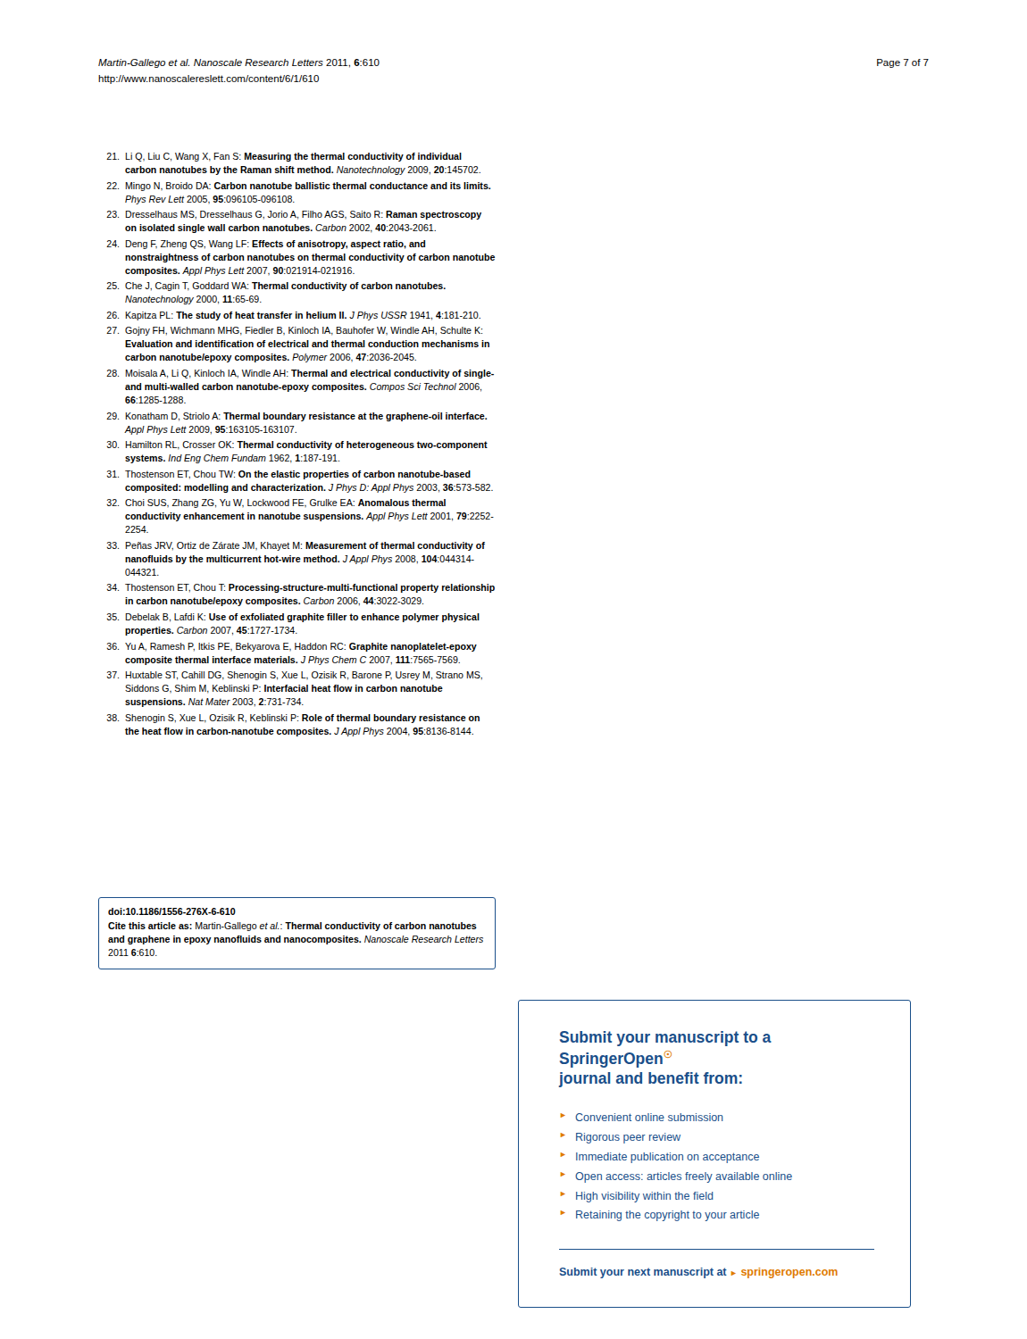Martin-Gallego et al. Nanoscale Research Letters 2011, 6:610 http://www.nanoscalereslett.com/content/6/1/610
Page 7 of 7
Li Q, Liu C, Wang X, Fan S: Measuring the thermal conductivity of individual carbon nanotubes by the Raman shift method. Nanotechnology 2009, 20:145702.
Mingo N, Broido DA: Carbon nanotube ballistic thermal conductance and its limits. Phys Rev Lett 2005, 95:096105-096108.
Dresselhaus MS, Dresselhaus G, Jorio A, Filho AGS, Saito R: Raman spectroscopy on isolated single wall carbon nanotubes. Carbon 2002, 40:2043-2061.
Deng F, Zheng QS, Wang LF: Effects of anisotropy, aspect ratio, and nonstraightness of carbon nanotubes on thermal conductivity of carbon nanotube composites. Appl Phys Lett 2007, 90:021914-021916.
Che J, Cagin T, Goddard WA: Thermal conductivity of carbon nanotubes. Nanotechnology 2000, 11:65-69.
Kapitza PL: The study of heat transfer in helium II. J Phys USSR 1941, 4:181-210.
Gojny FH, Wichmann MHG, Fiedler B, Kinloch IA, Bauhofer W, Windle AH, Schulte K: Evaluation and identification of electrical and thermal conduction mechanisms in carbon nanotube/epoxy composites. Polymer 2006, 47:2036-2045.
Moisala A, Li Q, Kinloch IA, Windle AH: Thermal and electrical conductivity of single- and multi-walled carbon nanotube-epoxy composites. Compos Sci Technol 2006, 66:1285-1288.
Konatham D, Striolo A: Thermal boundary resistance at the graphene-oil interface. Appl Phys Lett 2009, 95:163105-163107.
Hamilton RL, Crosser OK: Thermal conductivity of heterogeneous two-component systems. Ind Eng Chem Fundam 1962, 1:187-191.
Thostenson ET, Chou TW: On the elastic properties of carbon nanotube-based composited: modelling and characterization. J Phys D: Appl Phys 2003, 36:573-582.
Choi SUS, Zhang ZG, Yu W, Lockwood FE, Grulke EA: Anomalous thermal conductivity enhancement in nanotube suspensions. Appl Phys Lett 2001, 79:2252-2254.
Peñas JRV, Ortiz de Zárate JM, Khayet M: Measurement of thermal conductivity of nanofluids by the multicurrent hot-wire method. J Appl Phys 2008, 104:044314-044321.
Thostenson ET, Chou T: Processing-structure-multi-functional property relationship in carbon nanotube/epoxy composites. Carbon 2006, 44:3022-3029.
Debelak B, Lafdi K: Use of exfoliated graphite filler to enhance polymer physical properties. Carbon 2007, 45:1727-1734.
Yu A, Ramesh P, Itkis PE, Bekyarova E, Haddon RC: Graphite nanoplatelet-epoxy composite thermal interface materials. J Phys Chem C 2007, 111:7565-7569.
Huxtable ST, Cahill DG, Shenogin S, Xue L, Ozisik R, Barone P, Usrey M, Strano MS, Siddons G, Shim M, Keblinski P: Interfacial heat flow in carbon nanotube suspensions. Nat Mater 2003, 2:731-734.
Shenogin S, Xue L, Ozisik R, Keblinski P: Role of thermal boundary resistance on the heat flow in carbon-nanotube composites. J Appl Phys 2004, 95:8136-8144.
doi:10.1186/1556-276X-6-610
Cite this article as: Martin-Gallego et al.: Thermal conductivity of carbon nanotubes and graphene in epoxy nanofluids and nanocomposites. Nanoscale Research Letters 2011 6:610.
Submit your manuscript to a SpringerOpen☉
journal and benefit from:
Convenient online submission
Rigorous peer review
Immediate publication on acceptance
Open access: articles freely available online
High visibility within the field
Retaining the copyright to your article
Submit your next manuscript at ► springeropen.com